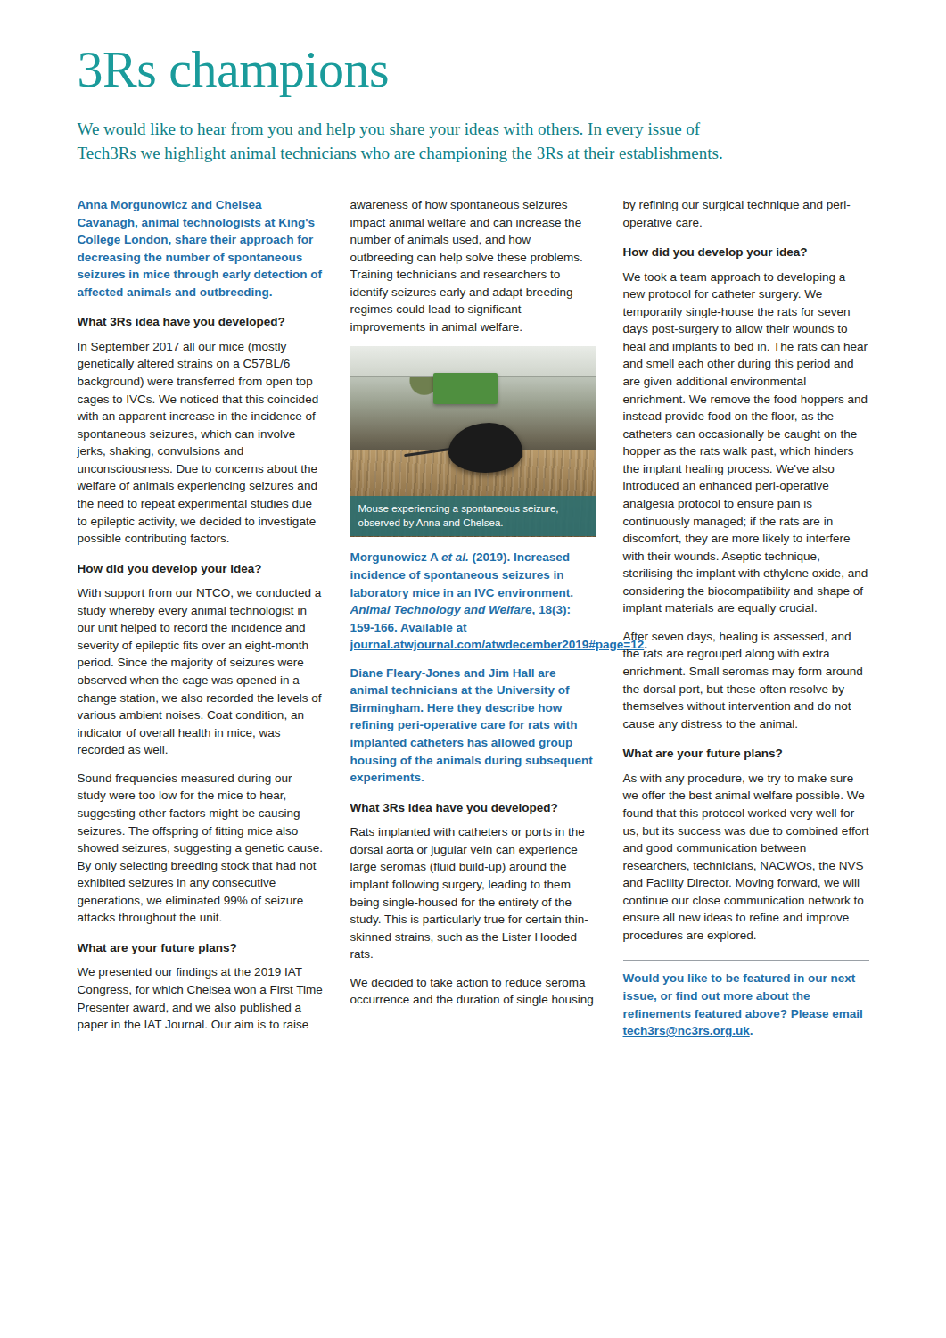3Rs champions
We would like to hear from you and help you share your ideas with others. In every issue of Tech3Rs we highlight animal technicians who are championing the 3Rs at their establishments.
Anna Morgunowicz and Chelsea Cavanagh, animal technologists at King's College London, share their approach for decreasing the number of spontaneous seizures in mice through early detection of affected animals and outbreeding.
What 3Rs idea have you developed?
In September 2017 all our mice (mostly genetically altered strains on a C57BL/6 background) were transferred from open top cages to IVCs. We noticed that this coincided with an apparent increase in the incidence of spontaneous seizures, which can involve jerks, shaking, convulsions and unconsciousness. Due to concerns about the welfare of animals experiencing seizures and the need to repeat experimental studies due to epileptic activity, we decided to investigate possible contributing factors.
How did you develop your idea?
With support from our NTCO, we conducted a study whereby every animal technologist in our unit helped to record the incidence and severity of epileptic fits over an eight-month period. Since the majority of seizures were observed when the cage was opened in a change station, we also recorded the levels of various ambient noises. Coat condition, an indicator of overall health in mice, was recorded as well.
Sound frequencies measured during our study were too low for the mice to hear, suggesting other factors might be causing seizures. The offspring of fitting mice also showed seizures, suggesting a genetic cause. By only selecting breeding stock that had not exhibited seizures in any consecutive generations, we eliminated 99% of seizure attacks throughout the unit.
What are your future plans?
We presented our findings at the 2019 IAT Congress, for which Chelsea won a First Time Presenter award, and we also published a paper in the IAT Journal. Our aim is to raise awareness of how spontaneous seizures impact animal welfare and can increase the number of animals used, and how outbreeding can help solve these problems. Training technicians and researchers to identify seizures early and adapt breeding regimes could lead to significant improvements in animal welfare.
Mouse experiencing a spontaneous seizure, observed by Anna and Chelsea.
Morgunowicz A et al. (2019). Increased incidence of spontaneous seizures in laboratory mice in an IVC environment. Animal Technology and Welfare, 18(3): 159-166. Available at journal.atwjournal.com/atwdecember2019#page=12.
Diane Fleary-Jones and Jim Hall are animal technicians at the University of Birmingham. Here they describe how refining peri-operative care for rats with implanted catheters has allowed group housing of the animals during subsequent experiments.
What 3Rs idea have you developed?
Rats implanted with catheters or ports in the dorsal aorta or jugular vein can experience large seromas (fluid build-up) around the implant following surgery, leading to them being single-housed for the entirety of the study. This is particularly true for certain thin-skinned strains, such as the Lister Hooded rats.
We decided to take action to reduce seroma occurrence and the duration of single housing by refining our surgical technique and peri-operative care.
How did you develop your idea?
We took a team approach to developing a new protocol for catheter surgery. We temporarily single-house the rats for seven days post-surgery to allow their wounds to heal and implants to bed in. The rats can hear and smell each other during this period and are given additional environmental enrichment. We remove the food hoppers and instead provide food on the floor, as the catheters can occasionally be caught on the hopper as the rats walk past, which hinders the implant healing process. We've also introduced an enhanced peri-operative analgesia protocol to ensure pain is continuously managed; if the rats are in discomfort, they are more likely to interfere with their wounds. Aseptic technique, sterilising the implant with ethylene oxide, and considering the biocompatibility and shape of implant materials are equally crucial.
After seven days, healing is assessed, and the rats are regrouped along with extra enrichment. Small seromas may form around the dorsal port, but these often resolve by themselves without intervention and do not cause any distress to the animal.
What are your future plans?
As with any procedure, we try to make sure we offer the best animal welfare possible. We found that this protocol worked very well for us, but its success was due to combined effort and good communication between researchers, technicians, NACWOs, the NVS and Facility Director. Moving forward, we will continue our close communication network to ensure all new ideas to refine and improve procedures are explored.
Would you like to be featured in our next issue, or find out more about the refinements featured above? Please email tech3rs@nc3rs.org.uk.